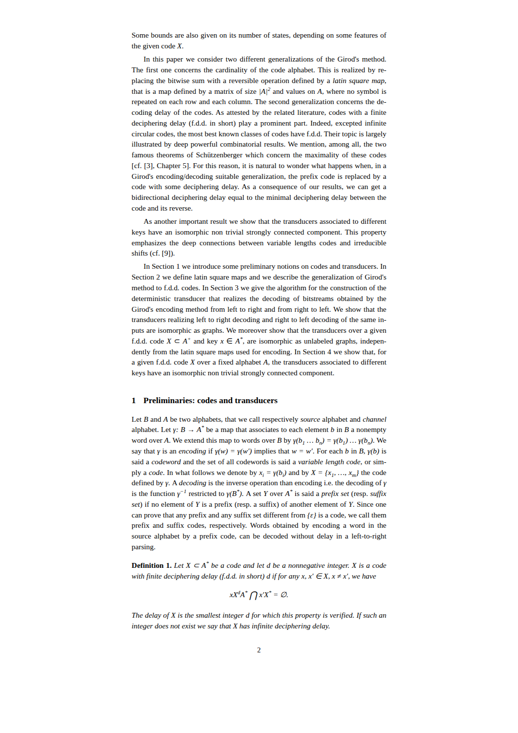Some bounds are also given on its number of states, depending on some features of the given code X.
In this paper we consider two different generalizations of the Girod's method. The first one concerns the cardinality of the code alphabet. This is realized by replacing the bitwise sum with a reversible operation defined by a latin square map, that is a map defined by a matrix of size |A|2 and values on A, where no symbol is repeated on each row and each column. The second generalization concerns the decoding delay of the codes. As attested by the related literature, codes with a finite deciphering delay (f.d.d. in short) play a prominent part. Indeed, excepted infinite circular codes, the most best known classes of codes have f.d.d. Their topic is largely illustrated by deep powerful combinatorial results. We mention, among all, the two famous theorems of Schützenberger which concern the maximality of these codes [cf. [3], Chapter 5]. For this reason, it is natural to wonder what happens when, in a Girod's encoding/decoding suitable generalization, the prefix code is replaced by a code with some deciphering delay. As a consequence of our results, we can get a bidirectional deciphering delay equal to the minimal deciphering delay between the code and its reverse.
As another important result we show that the transducers associated to different keys have an isomorphic non trivial strongly connected component. This property emphasizes the deep connections between variable lengths codes and irreducible shifts (cf. [9]).
In Section 1 we introduce some preliminary notions on codes and transducers. In Section 2 we define latin square maps and we describe the generalization of Girod's method to f.d.d. codes. In Section 3 we give the algorithm for the construction of the deterministic transducer that realizes the decoding of bitstreams obtained by the Girod's encoding method from left to right and from right to left. We show that the transducers realizing left to right decoding and right to left decoding of the same inputs are isomorphic as graphs. We moreover show that the transducers over a given f.d.d. code X ⊂ A+ and key x ∈ A*, are isomorphic as unlabeled graphs, independently from the latin square maps used for encoding. In Section 4 we show that, for a given f.d.d. code X over a fixed alphabet A, the transducers associated to different keys have an isomorphic non trivial strongly connected component.
1 Preliminaries: codes and transducers
Let B and A be two alphabets, that we call respectively source alphabet and channel alphabet. Let γ: B → A* be a map that associates to each element b in B a nonempty word over A. We extend this map to words over B by γ(b1 … bn) = γ(b1) … γ(bn). We say that γ is an encoding if γ(w) = γ(w′) implies that w = w′. For each b in B, γ(b) is said a codeword and the set of all codewords is said a variable length code, or simply a code. In what follows we denote by xi = γ(bi) and by X = {x1, …, xm} the code defined by γ. A decoding is the inverse operation than encoding i.e. the decoding of γ is the function γ−1 restricted to γ(B*). A set Y over A* is said a prefix set (resp. suffix set) if no element of Y is a prefix (resp. a suffix) of another element of Y. Since one can prove that any prefix and any suffix set different from {ε} is a code, we call them prefix and suffix codes, respectively. Words obtained by encoding a word in the source alphabet by a prefix code, can be decoded without delay in a left-to-right parsing.
Definition 1. Let X ⊂ A* be a code and let d be a nonnegative integer. X is a code with finite deciphering delay (f.d.d. in short) d if for any x, x′ ∈ X, x ≠ x′, we have
xXdA* ⋂ x′X* = ∅.
The delay of X is the smallest integer d for which this property is verified. If such an integer does not exist we say that X has infinite deciphering delay.
2